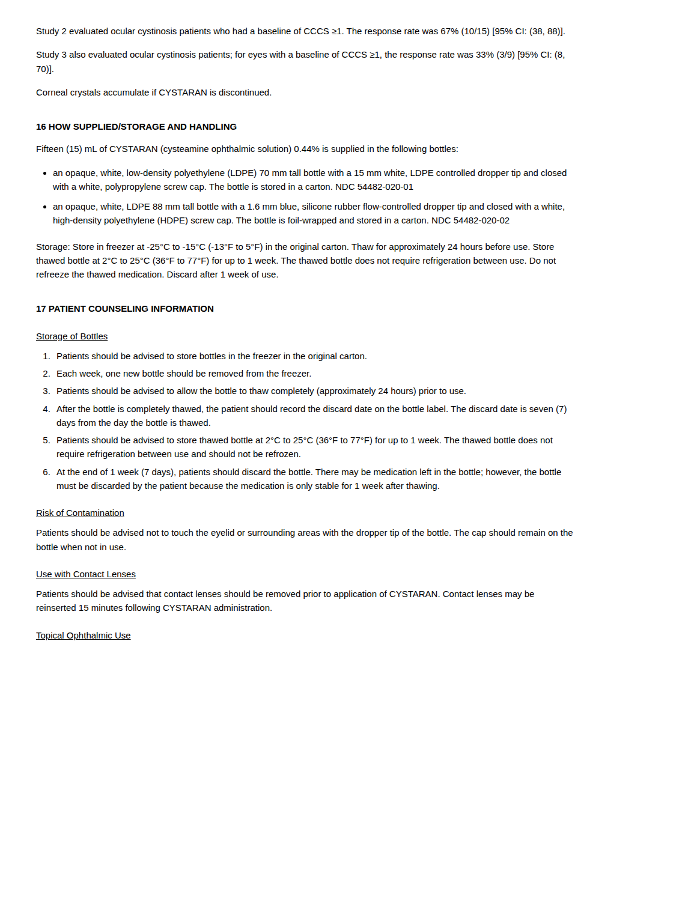Study 2 evaluated ocular cystinosis patients who had a baseline of CCCS ≥1. The response rate was 67% (10/15) [95% CI: (38, 88)].
Study 3 also evaluated ocular cystinosis patients; for eyes with a baseline of CCCS ≥1, the response rate was 33% (3/9) [95% CI: (8, 70)].
Corneal crystals accumulate if CYSTARAN is discontinued.
16 HOW SUPPLIED/STORAGE AND HANDLING
Fifteen (15) mL of CYSTARAN (cysteamine ophthalmic solution) 0.44% is supplied in the following bottles:
an opaque, white, low-density polyethylene (LDPE) 70 mm tall bottle with a 15 mm white, LDPE controlled dropper tip and closed with a white, polypropylene screw cap. The bottle is stored in a carton. NDC 54482-020-01
an opaque, white, LDPE 88 mm tall bottle with a 1.6 mm blue, silicone rubber flow-controlled dropper tip and closed with a white, high-density polyethylene (HDPE) screw cap. The bottle is foil-wrapped and stored in a carton. NDC 54482-020-02
Storage: Store in freezer at -25°C to -15°C (-13°F to 5°F) in the original carton. Thaw for approximately 24 hours before use. Store thawed bottle at 2°C to 25°C (36°F to 77°F) for up to 1 week. The thawed bottle does not require refrigeration between use. Do not refreeze the thawed medication. Discard after 1 week of use.
17 PATIENT COUNSELING INFORMATION
Storage of Bottles
Patients should be advised to store bottles in the freezer in the original carton.
Each week, one new bottle should be removed from the freezer.
Patients should be advised to allow the bottle to thaw completely (approximately 24 hours) prior to use.
After the bottle is completely thawed, the patient should record the discard date on the bottle label. The discard date is seven (7) days from the day the bottle is thawed.
Patients should be advised to store thawed bottle at 2°C to 25°C (36°F to 77°F) for up to 1 week. The thawed bottle does not require refrigeration between use and should not be refrozen.
At the end of 1 week (7 days), patients should discard the bottle. There may be medication left in the bottle; however, the bottle must be discarded by the patient because the medication is only stable for 1 week after thawing.
Risk of Contamination
Patients should be advised not to touch the eyelid or surrounding areas with the dropper tip of the bottle. The cap should remain on the bottle when not in use.
Use with Contact Lenses
Patients should be advised that contact lenses should be removed prior to application of CYSTARAN. Contact lenses may be reinserted 15 minutes following CYSTARAN administration.
Topical Ophthalmic Use